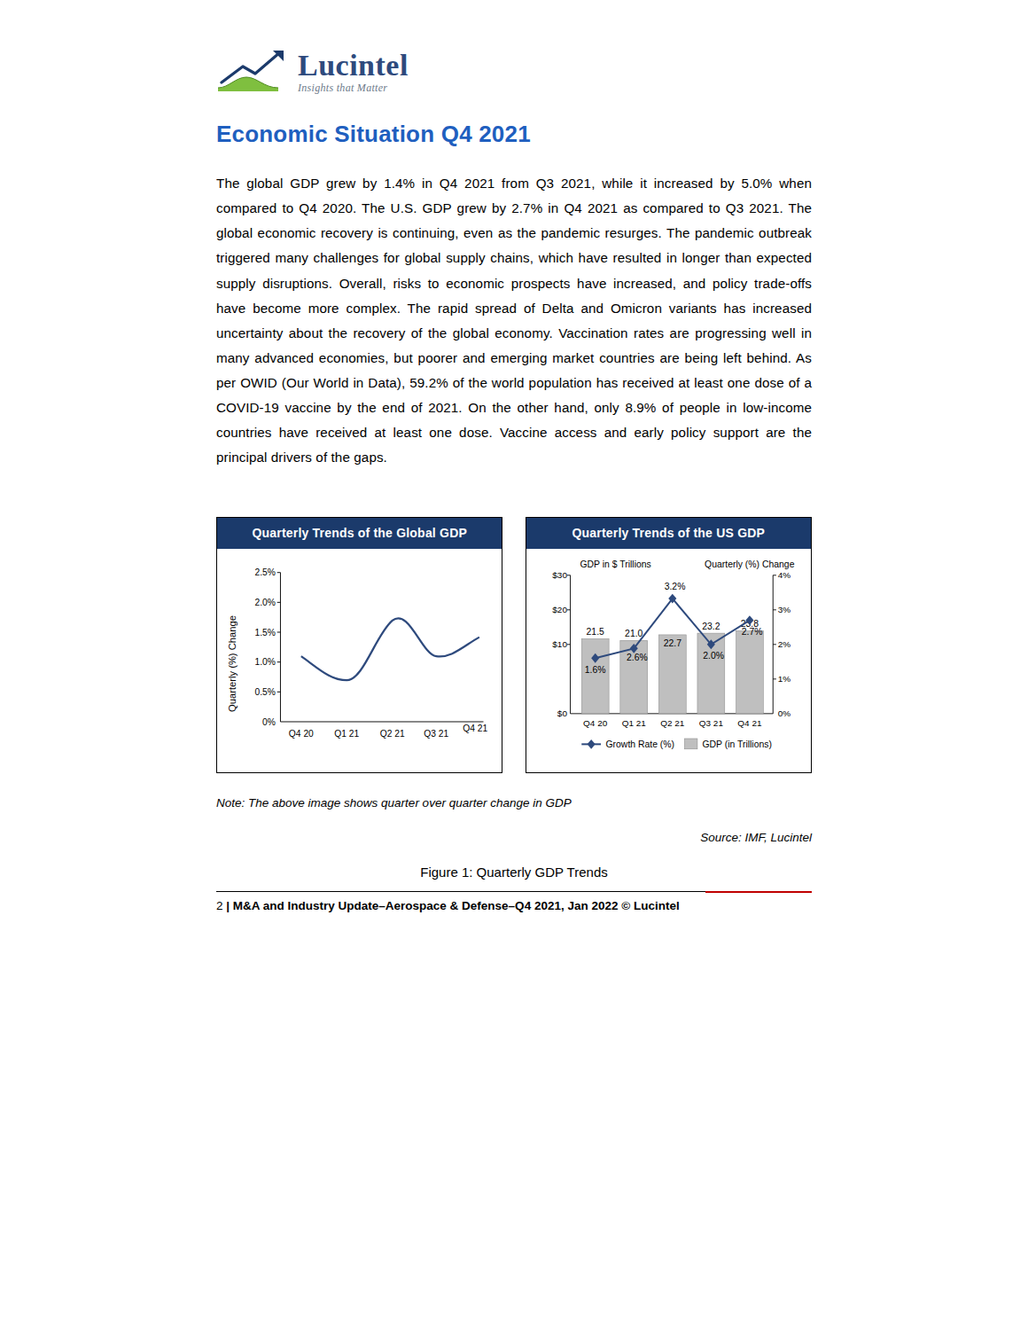Lucintel
Insights that Matter
Economic Situation Q4 2021
The global GDP grew by 1.4% in Q4 2021 from Q3 2021, while it increased by 5.0% when compared to Q4 2020. The U.S. GDP grew by 2.7% in Q4 2021 as compared to Q3 2021. The global economic recovery is continuing, even as the pandemic resurges. The pandemic outbreak triggered many challenges for global supply chains, which have resulted in longer than expected supply disruptions. Overall, risks to economic prospects have increased, and policy trade-offs have become more complex. The rapid spread of Delta and Omicron variants has increased uncertainty about the recovery of the global economy. Vaccination rates are progressing well in many advanced economies, but poorer and emerging market countries are being left behind. As per OWID (Our World in Data), 59.2% of the world population has received at least one dose of a COVID-19 vaccine by the end of 2021. On the other hand, only 8.9% of people in low-income countries have received at least one dose. Vaccine access and early policy support are the principal drivers of the gaps.
Quarterly Trends of the Global GDP
Quarterly (%) Change 2.5% 2.0% 1.5% 1.0% 0.5% 0% Q4 20 Q1 21 Q2 21 Q3 21 Q4 21
Quarterly Trends of the US GDP
GDP in $ Trillions Quarterly (%) Change $30 $20 $10 $0 4% 3% 2% 1% 0% 21.5 21.0 22.7 23.2 23.8 1.6% 2.6% 3.2% 2.0% 2.7% Q4 20 Q1 21 Q2 21 Q3 21 Q4 21 Growth Rate (%) GDP (in Trillions)
Note: The above image shows quarter over quarter change in GDP
Source: IMF, Lucintel
Figure 1: Quarterly GDP Trends
2 | M&A and Industry Update–Aerospace & Defense–Q4 2021, Jan 2022 © Lucintel